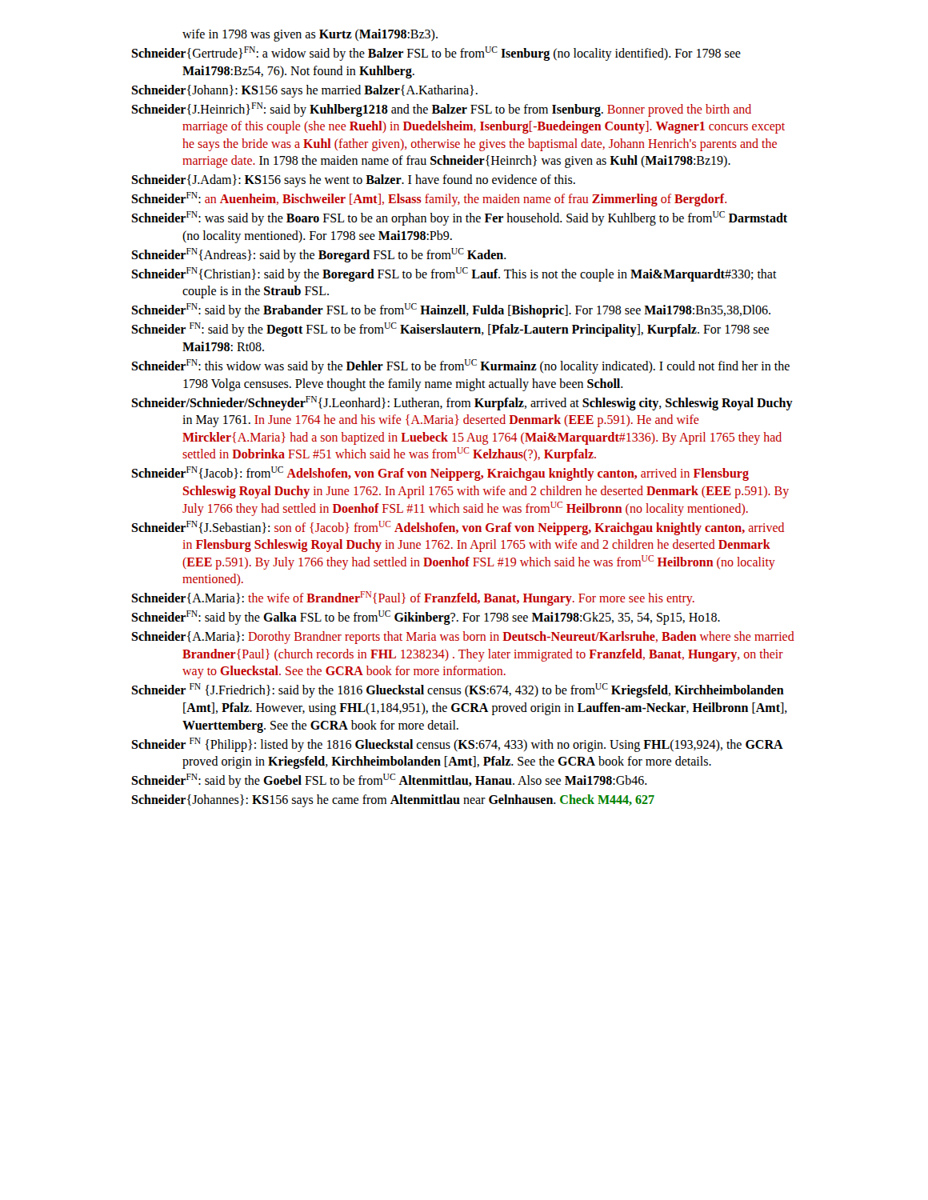wife in 1798 was given as Kurtz (Mai1798:Bz3).
Schneider{Gertrude}FN: a widow said by the Balzer FSL to be fromUC Isenburg (no locality identified). For 1798 see Mai1798:Bz54, 76). Not found in Kuhlberg.
Schneider{Johann}: KS156 says he married Balzer{A.Katharina}.
Schneider{J.Heinrich}FN: said by Kuhlberg1218 and the Balzer FSL to be from Isenburg. Bonner proved the birth and marriage of this couple (she nee Ruehl) in Duedelsheim, Isenburg[-Buedeingen County]. Wagner1 concurs except he says the bride was a Kuhl (father given), otherwise he gives the baptismal date, Johann Henrich's parents and the marriage date. In 1798 the maiden name of frau Schneider{Heinrch} was given as Kuhl (Mai1798:Bz19).
Schneider{J.Adam}: KS156 says he went to Balzer. I have found no evidence of this.
SchneiderFN: an Auenheim, Bischweiler [Amt], Elsass family, the maiden name of frau Zimmerling of Bergdorf.
SchneiderFN: was said by the Boaro FSL to be an orphan boy in the Fer household. Said by Kuhlberg to be fromUC Darmstadt (no locality mentioned). For 1798 see Mai1798:Pb9.
SchneiderFN{Andreas}: said by the Boregard FSL to be fromUC Kaden.
SchneiderFN{Christian}: said by the Boregard FSL to be fromUC Lauf. This is not the couple in Mai&Marquardt#330; that couple is in the Straub FSL.
SchneiderFN: said by the Brabander FSL to be fromUC Hainzell, Fulda [Bishopric]. For 1798 see Mai1798:Bn35,38,Dl06.
Schneider FN: said by the Degott FSL to be fromUC Kaiserslautern, [Pfalz-Lautern Principality], Kurpfalz. For 1798 see Mai1798: Rt08.
SchneiderFN: this widow was said by the Dehler FSL to be fromUC Kurmainz (no locality indicated). I could not find her in the 1798 Volga censuses. Pleve thought the family name might actually have been Scholl.
Schneider/Schnieder/SchneyderFN{J.Leonhard}: Lutheran, from Kurpfalz, arrived at Schleswig city, Schleswig Royal Duchy in May 1761. In June 1764 he and his wife {A.Maria} deserted Denmark (EEE p.591). He and wife Mirckler{A.Maria} had a son baptized in Luebeck 15 Aug 1764 (Mai&Marquardt#1336). By April 1765 they had settled in Dobrinka FSL #51 which said he was fromUC Kelzhaus(?), Kurpfalz.
SchneiderFN{Jacob}: fromUC Adelshofen, von Graf von Neipperg, Kraichgau knightly canton, arrived in Flensburg Schleswig Royal Duchy in June 1762. In April 1765 with wife and 2 children he deserted Denmark (EEE p.591). By July 1766 they had settled in Doenhof FSL #11 which said he was fromUC Heilbronn (no locality mentioned).
SchneiderFN{J.Sebastian}: son of {Jacob} fromUC Adelshofen, von Graf von Neipperg, Kraichgau knightly canton, arrived in Flensburg Schleswig Royal Duchy in June 1762. In April 1765 with wife and 2 children he deserted Denmark (EEE p.591). By July 1766 they had settled in Doenhof FSL #19 which said he was fromUC Heilbronn (no locality mentioned).
Schneider{A.Maria}: the wife of BrandnerFN{Paul} of Franzfeld, Banat, Hungary. For more see his entry.
SchneiderFN: said by the Galka FSL to be fromUC Gikinberg?. For 1798 see Mai1798:Gk25, 35, 54, Sp15, Ho18.
Schneider{A.Maria}: Dorothy Brandner reports that Maria was born in Deutsch-Neureut/Karlsruhe, Baden where she married Brandner{Paul} (church records in FHL 1238234) . They later immigrated to Franzfeld, Banat, Hungary, on their way to Glueckstal. See the GCRA book for more information.
Schneider FN {J.Friedrich}: said by the 1816 Glueckstal census (KS:674, 432) to be fromUC Kriegsfeld, Kirchheimbolanden [Amt], Pfalz. However, using FHL(1,184,951), the GCRA proved origin in Lauffen-am-Neckar, Heilbronn [Amt], Wuerttemberg. See the GCRA book for more detail.
Schneider FN {Philipp}: listed by the 1816 Glueckstal census (KS:674, 433) with no origin. Using FHL(193,924), the GCRA proved origin in Kriegsfeld, Kirchheimbolanden [Amt], Pfalz. See the GCRA book for more details.
SchneiderFN: said by the Goebel FSL to be fromUC Altenmittlau, Hanau. Also see Mai1798:Gb46.
Schneider{Johannes}: KS156 says he came from Altenmittlau near Gelnhausen. Check M444, 627